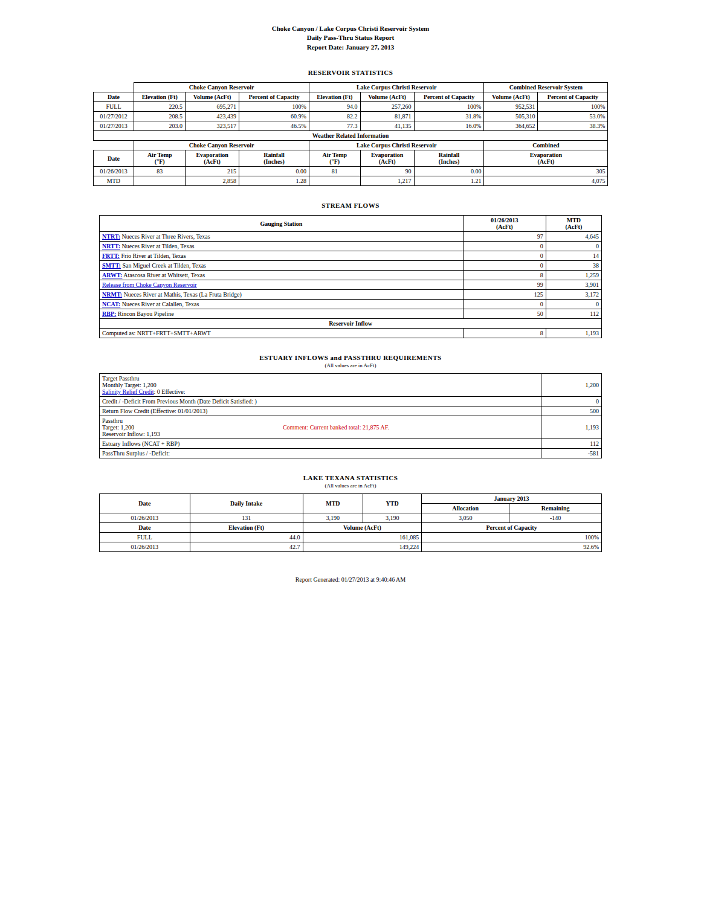Choke Canyon / Lake Corpus Christi Reservoir System
Daily Pass-Thru Status Report
Report Date: January 27, 2013
RESERVOIR STATISTICS
| | Choke Canyon Reservoir | Lake Corpus Christi Reservoir | Combined Reservoir System |
| --- | --- | --- | --- |
| Date | Elevation (Ft) | Volume (AcFt) | Percent of Capacity | Elevation (Ft) | Volume (AcFt) | Percent of Capacity | Volume (AcFt) | Percent of Capacity |
| FULL | 220.5 | 695,271 | 100% | 94.0 | 257,260 | 100% | 952,531 | 100% |
| 01/27/2012 | 208.5 | 423,439 | 60.9% | 82.2 | 81,871 | 31.8% | 505,310 | 53.0% |
| 01/27/2013 | 203.0 | 323,517 | 46.5% | 77.3 | 41,135 | 16.0% | 364,652 | 38.3% |
| Weather Related Information |
| | Choke Canyon Reservoir | Lake Corpus Christi Reservoir | Combined |
| Date | Air Temp (°F) | Evaporation (AcFt) | Rainfall (Inches) | Air Temp (°F) | Evaporation (AcFt) | Rainfall (Inches) | Evaporation (AcFt) |
| 01/26/2013 | 83 | 215 | 0.00 | 81 | 90 | 0.00 | 305 |
| MTD | | 2,858 | 1.28 | | 1,217 | 1.21 | 4,075 |
STREAM FLOWS
| Gauging Station | 01/26/2013 (AcFt) | MTD (AcFt) |
| --- | --- | --- |
| NTRT: Nueces River at Three Rivers, Texas | 97 | 4,645 |
| NRTT: Nueces River at Tilden, Texas | 0 | 0 |
| FRTT: Frio River at Tilden, Texas | 0 | 14 |
| SMTT: San Miguel Creek at Tilden, Texas | 0 | 38 |
| ARWT: Atascosa River at Whitsett, Texas | 8 | 1,259 |
| Release from Choke Canyon Reservoir | 99 | 3,901 |
| NRMT: Nueces River at Mathis, Texas (La Fruta Bridge) | 125 | 3,172 |
| NCAT: Nueces River at Calallen, Texas | 0 | 0 |
| RBP: Rincon Bayou Pipeline | 50 | 112 |
| Reservoir Inflow |
| Computed as: NRTT+FRTT+SMTT+ARWT | 8 | 1,193 |
ESTUARY INFLOWS and PASSTHRU REQUIREMENTS
(All values are in AcFt)
| Target Passthru Monthly Target: 1,200 Salinity Relief Credit : 0 Effective: | 1,200 |
| Credit / -Deficit From Previous Month (Date Deficit Satisfied: ) | 0 |
| Return Flow Credit (Effective: 01/01/2013) | 500 |
| / Passthru Target: 1,200 Reservoir Inflow: 1,193 / Comment: Current banked total: 21,875 AF. / | 1,193 |
| Estuary Inflows (NCAT + RBP) | 112 |
| PassThru Surplus / -Deficit: | -581 |
LAKE TEXANA STATISTICS
(All values are in AcFt)
| Date | Daily Intake | MTD | YTD | January 2013 |
| --- | --- | --- | --- | --- |
| Allocation | Remaining |
| 01/26/2013 | 131 | 3,190 | 3,190 | 3,050 | -140 |
| Date | Elevation (Ft) | Volume (AcFt) | Percent of Capacity |
| FULL | 44.0 | 161,085 | 100% |
| 01/26/2013 | 42.7 | 149,224 | 92.6% |
Report Generated: 01/27/2013 at 9:40:46 AM